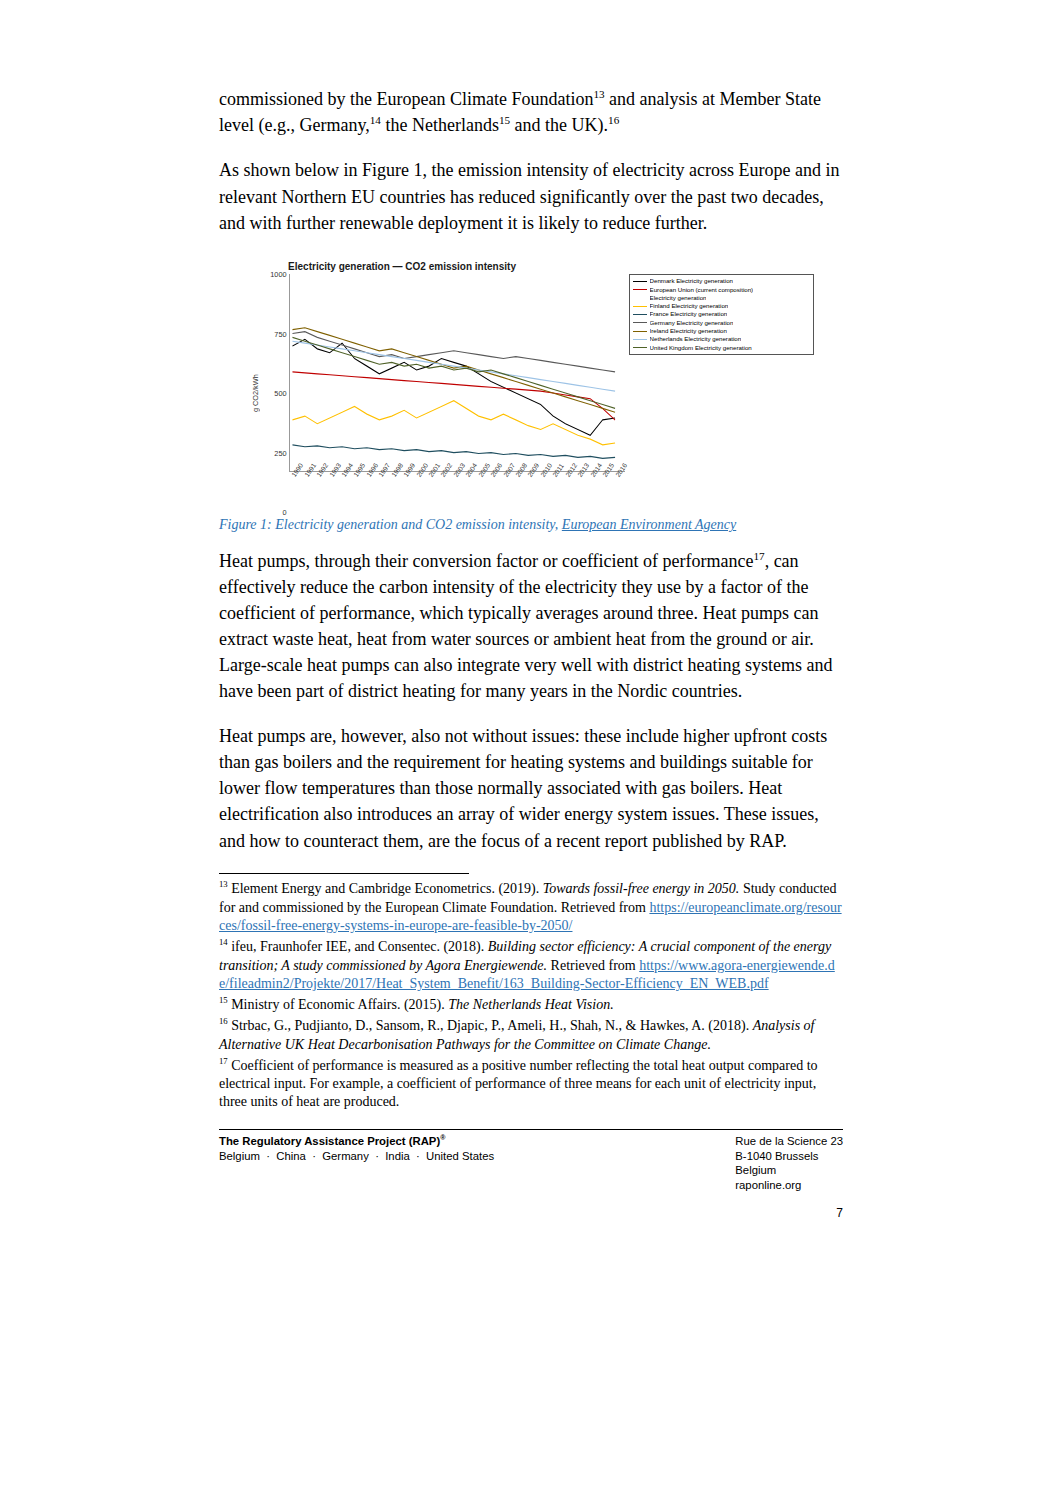commissioned by the European Climate Foundation13 and analysis at Member State level (e.g., Germany,14 the Netherlands15 and the UK).16
As shown below in Figure 1, the emission intensity of electricity across Europe and in relevant Northern EU countries has reduced significantly over the past two decades, and with further renewable deployment it is likely to reduce further.
Electricity generation — CO2 emission intensity
g CO2/kWh
1000 750 500 250 0
1990 1991 1992 1993 1994 1995 1996 1997 1998 1999 2000 2001 2002 2003 2004 2005 2006 2007 2008 2009 2010 2011 2012 2013 2014 2015 2016
Denmark Electricity generation
European Union (current composition)
Electricity generation
Finland Electricity generation
France Electricity generation
Germany Electricity generation
Ireland Electricity generation
Netherlands Electricity generation
United Kingdom Electricity generation
Figure 1: Electricity generation and CO2 emission intensity, European Environment Agency
Heat pumps, through their conversion factor or coefficient of performance17, can effectively reduce the carbon intensity of the electricity they use by a factor of the coefficient of performance, which typically averages around three. Heat pumps can extract waste heat, heat from water sources or ambient heat from the ground or air. Large-scale heat pumps can also integrate very well with district heating systems and have been part of district heating for many years in the Nordic countries.
Heat pumps are, however, also not without issues: these include higher upfront costs than gas boilers and the requirement for heating systems and buildings suitable for lower flow temperatures than those normally associated with gas boilers. Heat electrification also introduces an array of wider energy system issues. These issues, and how to counteract them, are the focus of a recent report published by RAP.
13 Element Energy and Cambridge Econometrics. (2019). Towards fossil-free energy in 2050. Study conducted for and commissioned by the European Climate Foundation. Retrieved from https://europeanclimate.org/resources/fossil-free-energy-systems-in-europe-are-feasible-by-2050/
14 ifeu, Fraunhofer IEE, and Consentec. (2018). Building sector efficiency: A crucial component of the energy transition; A study commissioned by Agora Energiewende. Retrieved from https://www.agora-energiewende.de/fileadmin2/Projekte/2017/Heat_System_Benefit/163_Building-Sector-Efficiency_EN_WEB.pdf
15 Ministry of Economic Affairs. (2015). The Netherlands Heat Vision.
16 Strbac, G., Pudjianto, D., Sansom, R., Djapic, P., Ameli, H., Shah, N., & Hawkes, A. (2018). Analysis of Alternative UK Heat Decarbonisation Pathways for the Committee on Climate Change.
17 Coefficient of performance is measured as a positive number reflecting the total heat output compared to electrical input. For example, a coefficient of performance of three means for each unit of electricity input, three units of heat are produced.
The Regulatory Assistance Project (RAP)®
Belgium · China · Germany · India · United States
Rue de la Science 23
B-1040 Brussels
Belgium
raponline.org
7